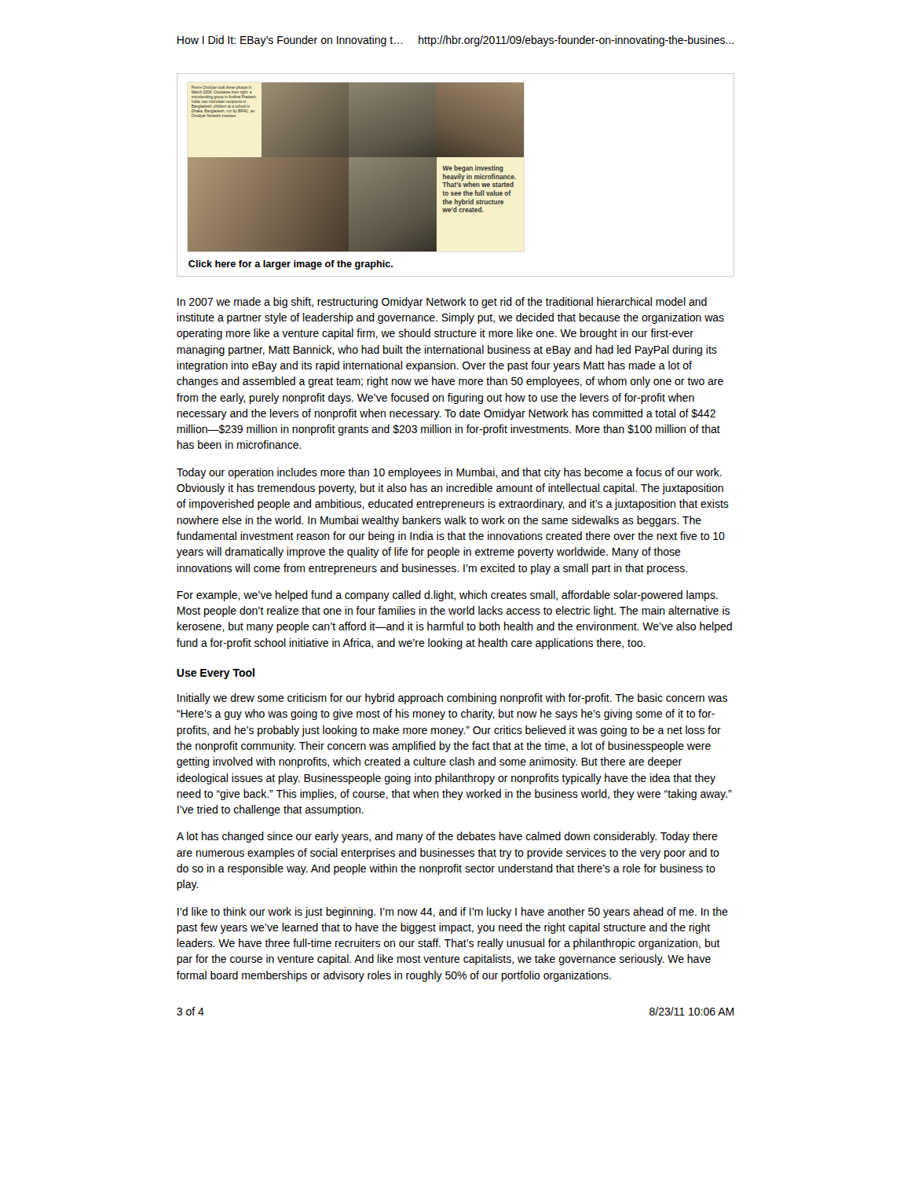How I Did It: EBay’s Founder on Innovating the Business Model...
http://hbr.org/2011/09/ebays-founder-on-innovating-the-busines...
Pierre Omidyar took these photos in March 2008. Clockwise from right: a microlending group in Andhra Pradesh, India; two microloan recipients in Bangladesh; children at a school in Dhaka, Bangladesh, run by BRAC, an Omidyar Network investee.
We began investing heavily in microfinance. That’s when we started to see the full value of the hybrid structure we’d created.
Click here for a larger image of the graphic.
In 2007 we made a big shift, restructuring Omidyar Network to get rid of the traditional hierarchical model and institute a partner style of leadership and governance. Simply put, we decided that because the organization was operating more like a venture capital firm, we should structure it more like one. We brought in our first-ever managing partner, Matt Bannick, who had built the international business at eBay and had led PayPal during its integration into eBay and its rapid international expansion. Over the past four years Matt has made a lot of changes and assembled a great team; right now we have more than 50 employees, of whom only one or two are from the early, purely nonprofit days. We’ve focused on figuring out how to use the levers of for-profit when necessary and the levers of nonprofit when necessary. To date Omidyar Network has committed a total of $442 million—$239 million in nonprofit grants and $203 million in for-profit investments. More than $100 million of that has been in microfinance.
Today our operation includes more than 10 employees in Mumbai, and that city has become a focus of our work. Obviously it has tremendous poverty, but it also has an incredible amount of intellectual capital. The juxtaposition of impoverished people and ambitious, educated entrepreneurs is extraordinary, and it’s a juxtaposition that exists nowhere else in the world. In Mumbai wealthy bankers walk to work on the same sidewalks as beggars. The fundamental investment reason for our being in India is that the innovations created there over the next five to 10 years will dramatically improve the quality of life for people in extreme poverty worldwide. Many of those innovations will come from entrepreneurs and businesses. I’m excited to play a small part in that process.
For example, we’ve helped fund a company called d.light, which creates small, affordable solar-powered lamps. Most people don’t realize that one in four families in the world lacks access to electric light. The main alternative is kerosene, but many people can’t afford it—and it is harmful to both health and the environment. We’ve also helped fund a for-profit school initiative in Africa, and we’re looking at health care applications there, too.
Use Every Tool
Initially we drew some criticism for our hybrid approach combining nonprofit with for-profit. The basic concern was “Here’s a guy who was going to give most of his money to charity, but now he says he’s giving some of it to for-profits, and he’s probably just looking to make more money.” Our critics believed it was going to be a net loss for the nonprofit community. Their concern was amplified by the fact that at the time, a lot of businesspeople were getting involved with nonprofits, which created a culture clash and some animosity. But there are deeper ideological issues at play. Businesspeople going into philanthropy or nonprofits typically have the idea that they need to “give back.” This implies, of course, that when they worked in the business world, they were “taking away.” I’ve tried to challenge that assumption.
A lot has changed since our early years, and many of the debates have calmed down considerably. Today there are numerous examples of social enterprises and businesses that try to provide services to the very poor and to do so in a responsible way. And people within the nonprofit sector understand that there’s a role for business to play.
I’d like to think our work is just beginning. I’m now 44, and if I’m lucky I have another 50 years ahead of me. In the past few years we’ve learned that to have the biggest impact, you need the right capital structure and the right leaders. We have three full-time recruiters on our staff. That’s really unusual for a philanthropic organization, but par for the course in venture capital. And like most venture capitalists, we take governance seriously. We have formal board memberships or advisory roles in roughly 50% of our portfolio organizations.
3 of 4
8/23/11 10:06 AM